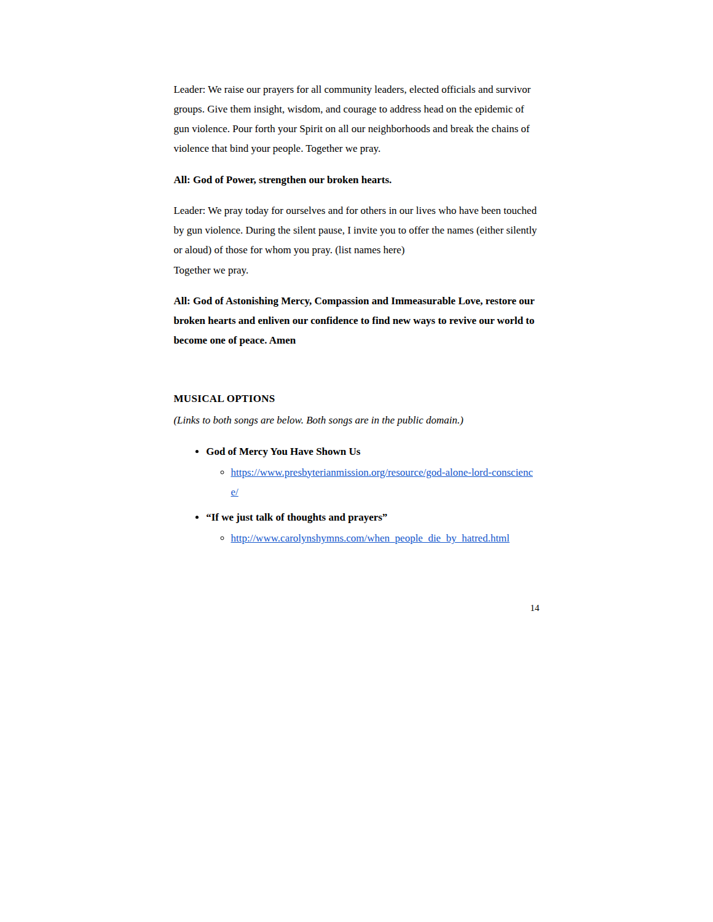Leader: We raise our prayers for all community leaders, elected officials and survivor groups. Give them insight, wisdom, and courage to address head on the epidemic of gun violence. Pour forth your Spirit on all our neighborhoods and break the chains of violence that bind your people. Together we pray.
All: God of Power, strengthen our broken hearts.
Leader: We pray today for ourselves and for others in our lives who have been touched by gun violence. During the silent pause, I invite you to offer the names (either silently or aloud) of those for whom you pray. (list names here)
Together we pray.
All: God of Astonishing Mercy, Compassion and Immeasurable Love, restore our broken hearts and enliven our confidence to find new ways to revive our world to become one of peace. Amen
MUSICAL OPTIONS
(Links to both songs are below. Both songs are in the public domain.)
God of Mercy You Have Shown Us
https://www.presbyterianmission.org/resource/god-alone-lord-conscience/
“If we just talk of thoughts and prayers”
http://www.carolynshymns.com/when_people_die_by_hatred.html
14